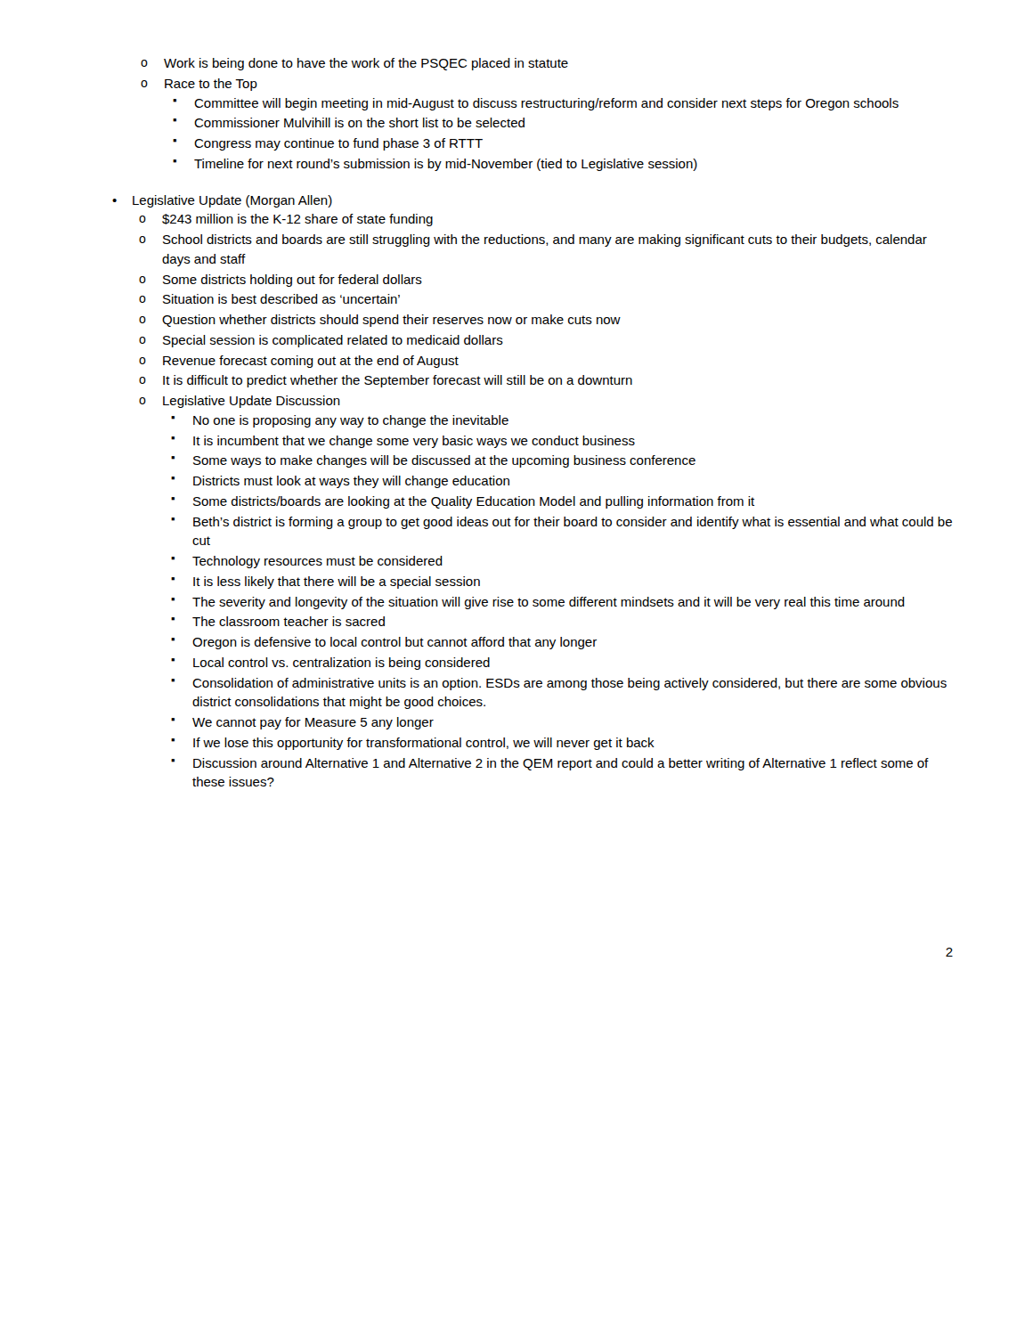Work is being done to have the work of the PSQEC placed in statute
Race to the Top
Committee will begin meeting in mid-August to discuss restructuring/reform and consider next steps for Oregon schools
Commissioner Mulvihill is on the short list to be selected
Congress may continue to fund phase 3 of RTTT
Timeline for next round’s submission is by mid-November (tied to Legislative session)
Legislative Update (Morgan Allen)
$243 million is the K-12 share of state funding
School districts and boards are still struggling with the reductions, and many are making significant cuts to their budgets, calendar days and staff
Some districts holding out for federal dollars
Situation is best described as ‘uncertain’
Question whether districts should spend their reserves now or make cuts now
Special session is complicated related to medicaid dollars
Revenue forecast coming out at the end of August
It is difficult to predict whether the September forecast will still be on a downturn
Legislative Update Discussion
No one is proposing any way to change the inevitable
It is incumbent that we change some very basic ways we conduct business
Some ways to make changes will be discussed at the upcoming business conference
Districts must look at ways they will change education
Some districts/boards are looking at the Quality Education Model and pulling information from it
Beth’s district is forming a group to get good ideas out for their board to consider and identify what is essential and what could be cut
Technology resources must be considered
It is less likely that there will be a special session
The severity and longevity of the situation will give rise to some different mindsets and it will be very real this time around
The classroom teacher is sacred
Oregon is defensive to local control but cannot afford that any longer
Local control vs. centralization is being considered
Consolidation of administrative units is an option. ESDs are among those being actively considered, but there are some obvious district consolidations that might be good choices.
We cannot pay for Measure 5 any longer
If we lose this opportunity for transformational control, we will never get it back
Discussion around Alternative 1 and Alternative 2 in the QEM report and could a better writing of Alternative 1 reflect some of these issues?
2